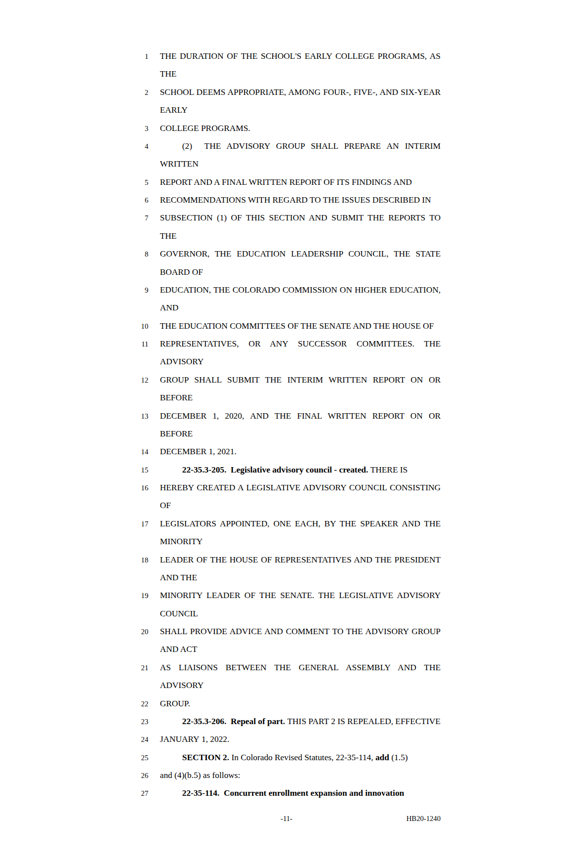THE DURATION OF THE SCHOOL'S EARLY COLLEGE PROGRAMS, AS THE
SCHOOL DEEMS APPROPRIATE, AMONG FOUR-, FIVE-, AND SIX-YEAR EARLY
COLLEGE PROGRAMS.
(2) THE ADVISORY GROUP SHALL PREPARE AN INTERIM WRITTEN
REPORT AND A FINAL WRITTEN REPORT OF ITS FINDINGS AND
RECOMMENDATIONS WITH REGARD TO THE ISSUES DESCRIBED IN
SUBSECTION (1) OF THIS SECTION AND SUBMIT THE REPORTS TO THE
GOVERNOR, THE EDUCATION LEADERSHIP COUNCIL, THE STATE BOARD OF
EDUCATION, THE COLORADO COMMISSION ON HIGHER EDUCATION, AND
THE EDUCATION COMMITTEES OF THE SENATE AND THE HOUSE OF
REPRESENTATIVES, OR ANY SUCCESSOR COMMITTEES. THE ADVISORY
GROUP SHALL SUBMIT THE INTERIM WRITTEN REPORT ON OR BEFORE
DECEMBER 1, 2020, AND THE FINAL WRITTEN REPORT ON OR BEFORE
DECEMBER 1, 2021.
22-35.3-205. Legislative advisory council - created. THERE IS
HEREBY CREATED A LEGISLATIVE ADVISORY COUNCIL CONSISTING OF
LEGISLATORS APPOINTED, ONE EACH, BY THE SPEAKER AND THE MINORITY
LEADER OF THE HOUSE OF REPRESENTATIVES AND THE PRESIDENT AND THE
MINORITY LEADER OF THE SENATE. THE LEGISLATIVE ADVISORY COUNCIL
SHALL PROVIDE ADVICE AND COMMENT TO THE ADVISORY GROUP AND ACT
AS LIAISONS BETWEEN THE GENERAL ASSEMBLY AND THE ADVISORY
GROUP.
22-35.3-206. Repeal of part. THIS PART 2 IS REPEALED, EFFECTIVE
JANUARY 1, 2022.
SECTION 2. In Colorado Revised Statutes, 22-35-114, add (1.5)
and (4)(b.5) as follows:
22-35-114. Concurrent enrollment expansion and innovation
-11- HB20-1240